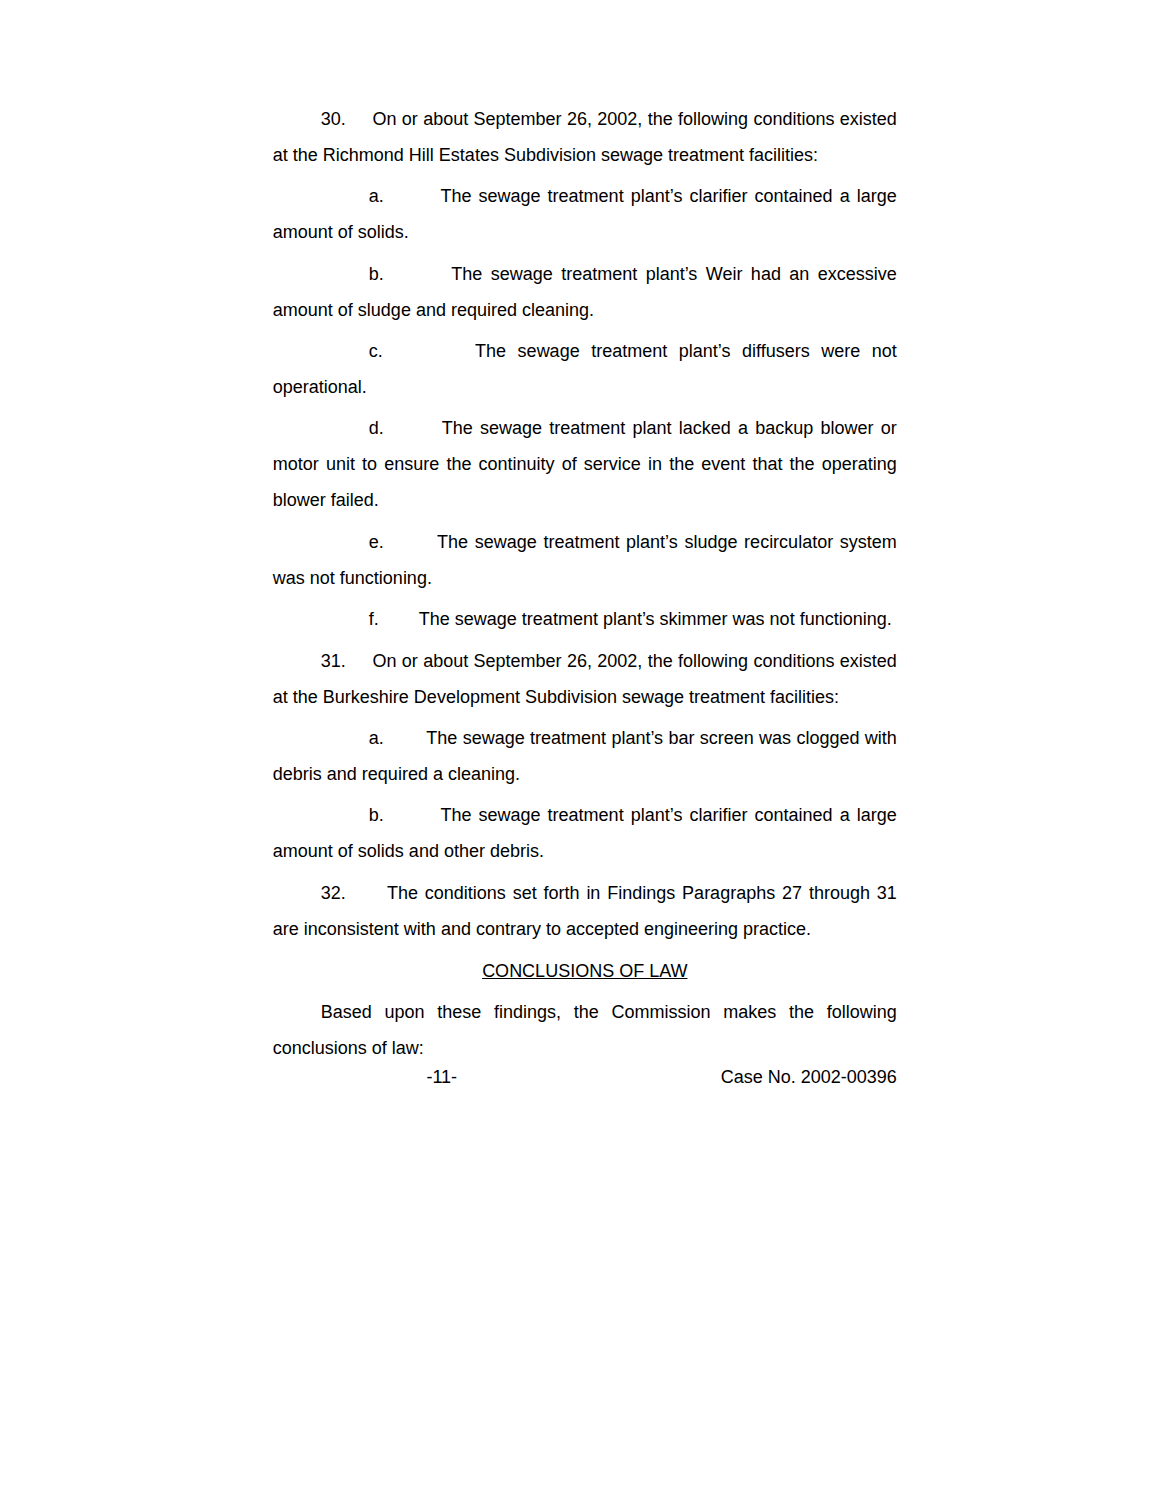30. On or about September 26, 2002, the following conditions existed at the Richmond Hill Estates Subdivision sewage treatment facilities:
a. The sewage treatment plant’s clarifier contained a large amount of solids.
b. The sewage treatment plant’s Weir had an excessive amount of sludge and required cleaning.
c. The sewage treatment plant’s diffusers were not operational.
d. The sewage treatment plant lacked a backup blower or motor unit to ensure the continuity of service in the event that the operating blower failed.
e. The sewage treatment plant’s sludge recirculator system was not functioning.
f. The sewage treatment plant’s skimmer was not functioning.
31. On or about September 26, 2002, the following conditions existed at the Burkeshire Development Subdivision sewage treatment facilities:
a. The sewage treatment plant’s bar screen was clogged with debris and required a cleaning.
b. The sewage treatment plant’s clarifier contained a large amount of solids and other debris.
32. The conditions set forth in Findings Paragraphs 27 through 31 are inconsistent with and contrary to accepted engineering practice.
CONCLUSIONS OF LAW
Based upon these findings, the Commission makes the following conclusions of law:
-11- Case No. 2002-00396